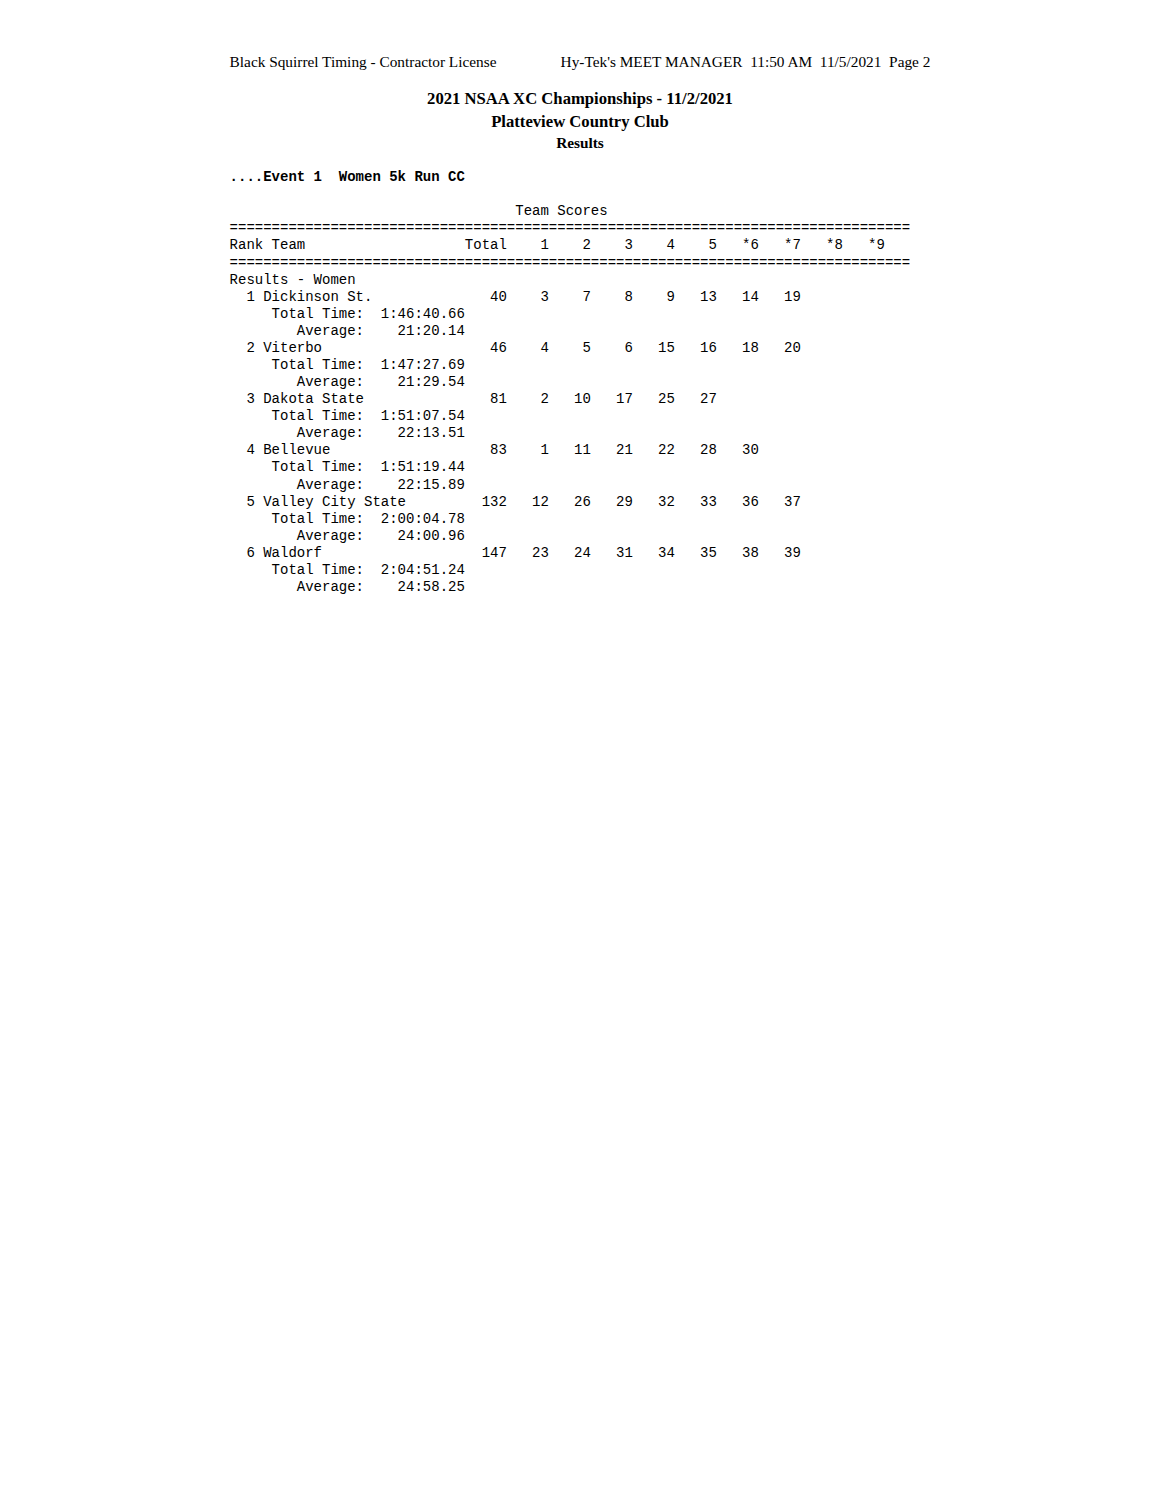Black Squirrel Timing - Contractor License
Hy-Tek's MEET MANAGER 11:50 AM 11/5/2021 Page 2
2021 NSAA XC Championships - 11/2/2021
Platteview Country Club
Results
....Event 1  Women 5k Run CC

                                  Team Scores
=================================================================================
Rank Team                   Total    1    2    3    4    5   *6   *7   *8   *9
=================================================================================
Results - Women
  1 Dickinson St.              40    3    7    8    9   13   14   19
     Total Time:  1:46:40.66
        Average:    21:20.14
  2 Viterbo                    46    4    5    6   15   16   18   20
     Total Time:  1:47:27.69
        Average:    21:29.54
  3 Dakota State               81    2   10   17   25   27
     Total Time:  1:51:07.54
        Average:    22:13.51
  4 Bellevue                   83    1   11   21   22   28   30
     Total Time:  1:51:19.44
        Average:    22:15.89
  5 Valley City State         132   12   26   29   32   33   36   37
     Total Time:  2:00:04.78
        Average:    24:00.96
  6 Waldorf                   147   23   24   31   34   35   38   39
     Total Time:  2:04:51.24
        Average:    24:58.25